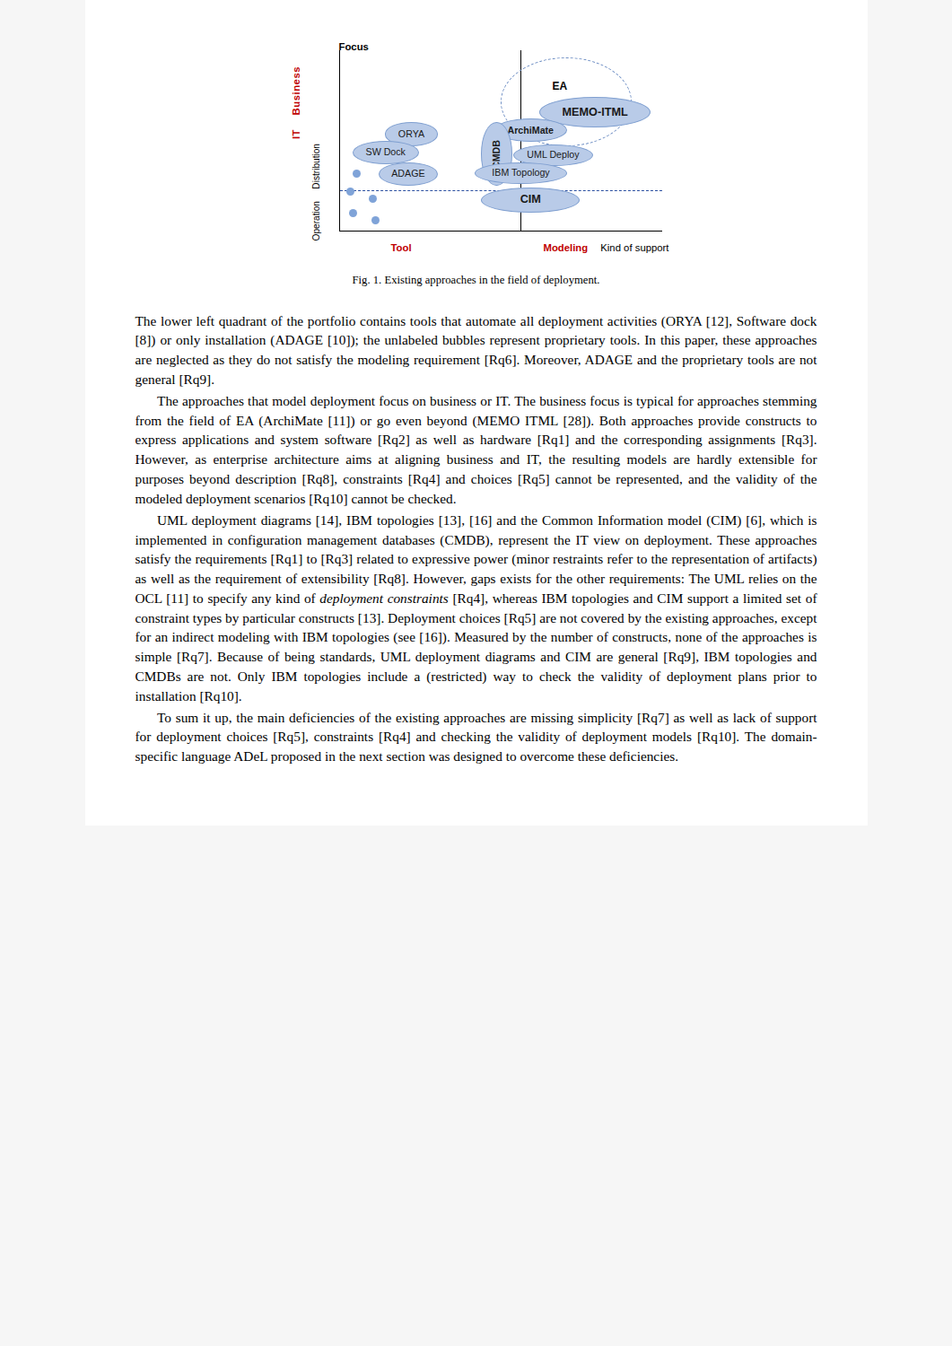Focus
Business
IT
Distribution
Operation
EA
MEMO-ITML
ArchiMate
CMDB
UML Deploy
IBM Topology
CIM
ORYA
SW Dock
ADAGE
Tool
Modeling
Kind of support
Fig. 1. Existing approaches in the field of deployment.
The lower left quadrant of the portfolio contains tools that automate all deployment activities (ORYA [12], Software dock [8]) or only installation (ADAGE [10]); the unlabeled bubbles represent proprietary tools. In this paper, these approaches are neglected as they do not satisfy the modeling requirement [Rq6]. Moreover, ADAGE and the proprietary tools are not general [Rq9].
The approaches that model deployment focus on business or IT. The business focus is typical for approaches stemming from the field of EA (ArchiMate [11]) or go even beyond (MEMO ITML [28]). Both approaches provide constructs to express applications and system software [Rq2] as well as hardware [Rq1] and the corresponding assignments [Rq3]. However, as enterprise architecture aims at aligning business and IT, the resulting models are hardly extensible for purposes beyond description [Rq8], constraints [Rq4] and choices [Rq5] cannot be represented, and the validity of the modeled deployment scenarios [Rq10] cannot be checked.
UML deployment diagrams [14], IBM topologies [13], [16] and the Common Information model (CIM) [6], which is implemented in configuration management databases (CMDB), represent the IT view on deployment. These approaches satisfy the requirements [Rq1] to [Rq3] related to expressive power (minor restraints refer to the representation of artifacts) as well as the requirement of extensibility [Rq8]. However, gaps exists for the other requirements: The UML relies on the OCL [11] to specify any kind of deployment constraints [Rq4], whereas IBM topologies and CIM support a limited set of constraint types by particular constructs [13]. Deployment choices [Rq5] are not covered by the existing approaches, except for an indirect modeling with IBM topologies (see [16]). Measured by the number of constructs, none of the approaches is simple [Rq7]. Because of being standards, UML deployment diagrams and CIM are general [Rq9], IBM topologies and CMDBs are not. Only IBM topologies include a (restricted) way to check the validity of deployment plans prior to installation [Rq10].
To sum it up, the main deficiencies of the existing approaches are missing simplicity [Rq7] as well as lack of support for deployment choices [Rq5], constraints [Rq4] and checking the validity of deployment models [Rq10]. The domain-specific language ADeL proposed in the next section was designed to overcome these deficiencies.